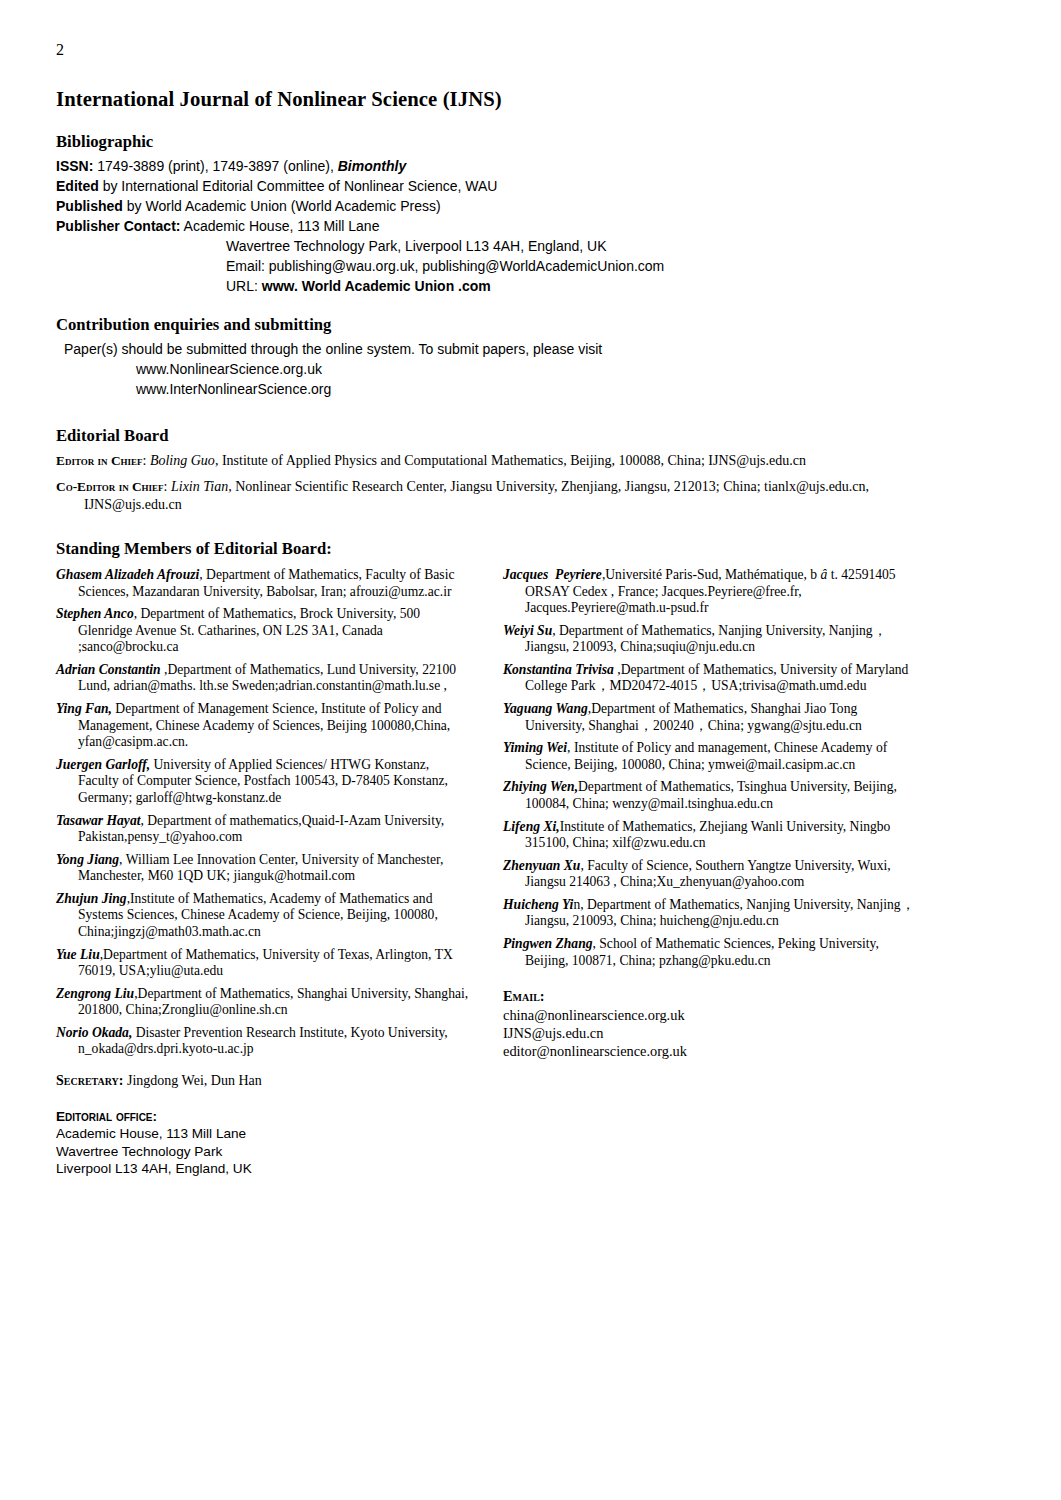2
International Journal of Nonlinear Science (IJNS)
Bibliographic
ISSN: 1749-3889 (print), 1749-3897 (online), Bimonthly
Edited by International Editorial Committee of Nonlinear Science, WAU
Published by World Academic Union (World Academic Press)
Publisher Contact: Academic House, 113 Mill Lane
Wavertree Technology Park, Liverpool L13 4AH, England, UK
Email: publishing@wau.org.uk, publishing@WorldAcademicUnion.com
URL: www. World Academic Union .com
Contribution enquiries and submitting
Paper(s) should be submitted through the online system. To submit papers, please visit
www.NonlinearScience.org.uk
www.InterNonlinearScience.org
Editorial Board
Editor in Chief: Boling Guo, Institute of Applied Physics and Computational Mathematics, Beijing, 100088, China; IJNS@ujs.edu.cn
Co-Editor in Chief: Lixin Tian, Nonlinear Scientific Research Center, Jiangsu University, Zhenjiang, Jiangsu, 212013; China; tianlx@ujs.edu.cn, IJNS@ujs.edu.cn
Standing Members of Editorial Board:
Ghasem Alizadeh Afrouzi, Department of Mathematics, Faculty of Basic Sciences, Mazandaran University, Babolsar, Iran; afrouzi@umz.ac.ir
Stephen Anco, Department of Mathematics, Brock University, 500 Glenridge Avenue St. Catharines, ON L2S 3A1, Canada ;sanco@brocku.ca
Adrian Constantin ,Department of Mathematics, Lund University, 22100 Lund, adrian@maths. lth.se Sweden;adrian.constantin@math.lu.se ,
Ying Fan, Department of Management Science, Institute of Policy and Management, Chinese Academy of Sciences, Beijing 100080,China, yfan@casipm.ac.cn.
Juergen Garloff, University of Applied Sciences/ HTWG Konstanz, Faculty of Computer Science, Postfach 100543, D-78405 Konstanz, Germany; garloff@htwg-konstanz.de
Tasawar Hayat, Department of mathematics,Quaid-I-Azam University, Pakistan,pensy_t@yahoo.com
Yong Jiang, William Lee Innovation Center, University of Manchester, Manchester, M60 1QD UK; jianguk@hotmail.com
Zhujun Jing,Institute of Mathematics, Academy of Mathematics and Systems Sciences, Chinese Academy of Science, Beijing, 100080, China;jingzj@math03.math.ac.cn
Yue Liu,Department of Mathematics, University of Texas, Arlington, TX 76019, USA;yliu@uta.edu
Zengrong Liu,Department of Mathematics, Shanghai University, Shanghai, 201800, China;Zrongliu@online.sh.cn
Norio Okada, Disaster Prevention Research Institute, Kyoto University, n_okada@drs.dpri.kyoto-u.ac.jp
Secretary: Jingdong Wei, Dun Han
Editorial office:
Academic House, 113 Mill Lane
Wavertree Technology Park
Liverpool L13 4AH, England, UK
Jacques Peyriere,Université Paris-Sud, Mathématique, b â t. 42591405 ORSAY Cedex , France; Jacques.Peyriere@free.fr, Jacques.Peyriere@math.u-psud.fr
Weiyi Su, Department of Mathematics, Nanjing University, Nanjing，Jiangsu, 210093, China;suqiu@nju.edu.cn
Konstantina Trivisa ,Department of Mathematics, University of Maryland College Park，MD20472-4015，USA;trivisa@math.umd.edu
Yaguang Wang,Department of Mathematics, Shanghai Jiao Tong University, Shanghai，200240，China; ygwang@sjtu.edu.cn
Yiming Wei, Institute of Policy and management, Chinese Academy of Science, Beijing, 100080, China; ymwei@mail.casipm.ac.cn
Zhiying Wen, Department of Mathematics, Tsinghua University, Beijing, 100084, China; wenzy@mail.tsinghua.edu.cn
Lifeng Xi, Institute of Mathematics, Zhejiang Wanli University, Ningbo 315100, China; xilf@zwu.edu.cn
Zhenyuan Xu, Faculty of Science, Southern Yangtze University, Wuxi, Jiangsu 214063 , China;Xu_zhenyuan@yahoo.com
Huicheng Yin, Department of Mathematics, Nanjing University, Nanjing， Jiangsu, 210093, China; huicheng@nju.edu.cn
Pingwen Zhang, School of Mathematic Sciences, Peking University, Beijing, 100871, China; pzhang@pku.edu.cn
Email:
china@nonlinearscience.org.uk
IJNS@ujs.edu.cn
editor@nonlinearscience.org.uk